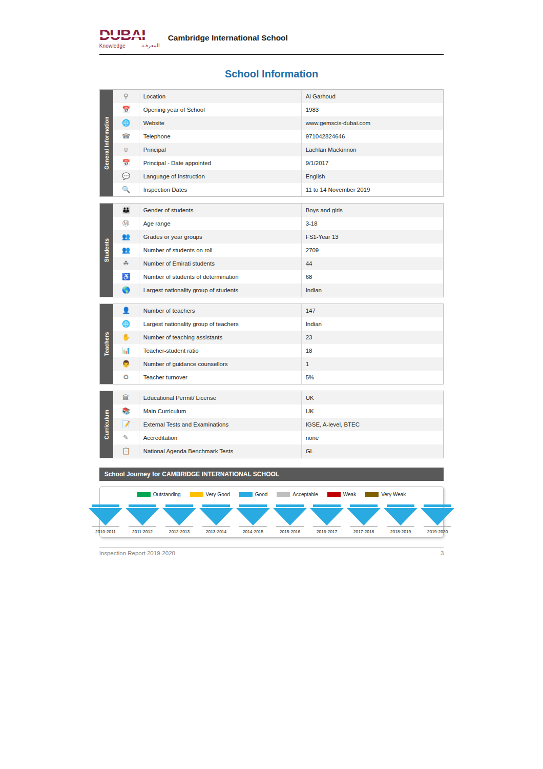DUBAI
Knowledge المعرفـة
Cambridge International School
School Information
General Information
| ⚲ | Location | Al Garhoud |
| 📅 | Opening year of School | 1983 |
| 🌐 | Website | www.gemscis-dubai.com |
| ☎ | Telephone | 971042824646 |
| ☺ | Principal | Lachlan Mackinnon |
| 📅 | Principal - Date appointed | 9/1/2017 |
| 💬 | Language of Instruction | English |
| 🔍 | Inspection Dates | 11 to 14 November 2019 |
Students
| 👪 | Gender of students | Boys and girls |
| Ⓜ | Age range | 3-18 |
| 👥 | Grades or year groups | FS1-Year 13 |
| 👥 | Number of students on roll | 2709 |
| ☘ | Number of Emirati students | 44 |
| ♿ | Number of students of determination | 68 |
| 🌎 | Largest nationality group of students | Indian |
Teachers
| 👤 | Number of teachers | 147 |
| 🌐 | Largest nationality group of teachers | Indian |
| ✋ | Number of teaching assistants | 23 |
| 📊 | Teacher-student ratio | 18 |
| 👨 | Number of guidance counsellors | 1 |
| ♻ | Teacher turnover | 5% |
Curriculum
| 🏛 | Educational Permit/ License | UK |
| 📚 | Main Curriculum | UK |
| 📝 | External Tests and Examinations | IGSE, A-level, BTEC |
| ✎ | Accreditation | none |
| 📋 | National Agenda Benchmark Tests | GL |
School Journey for CAMBRIDGE INTERNATIONAL SCHOOL
Outstanding
Very Good
Good
Acceptable
Weak
Very Weak
2010-2011
2011-2012
2012-2013
2013-2014
2014-2015
2015-2016
2016-2017
2017-2018
2018-2019
2019-2020
Inspection Report 2019-2020 3